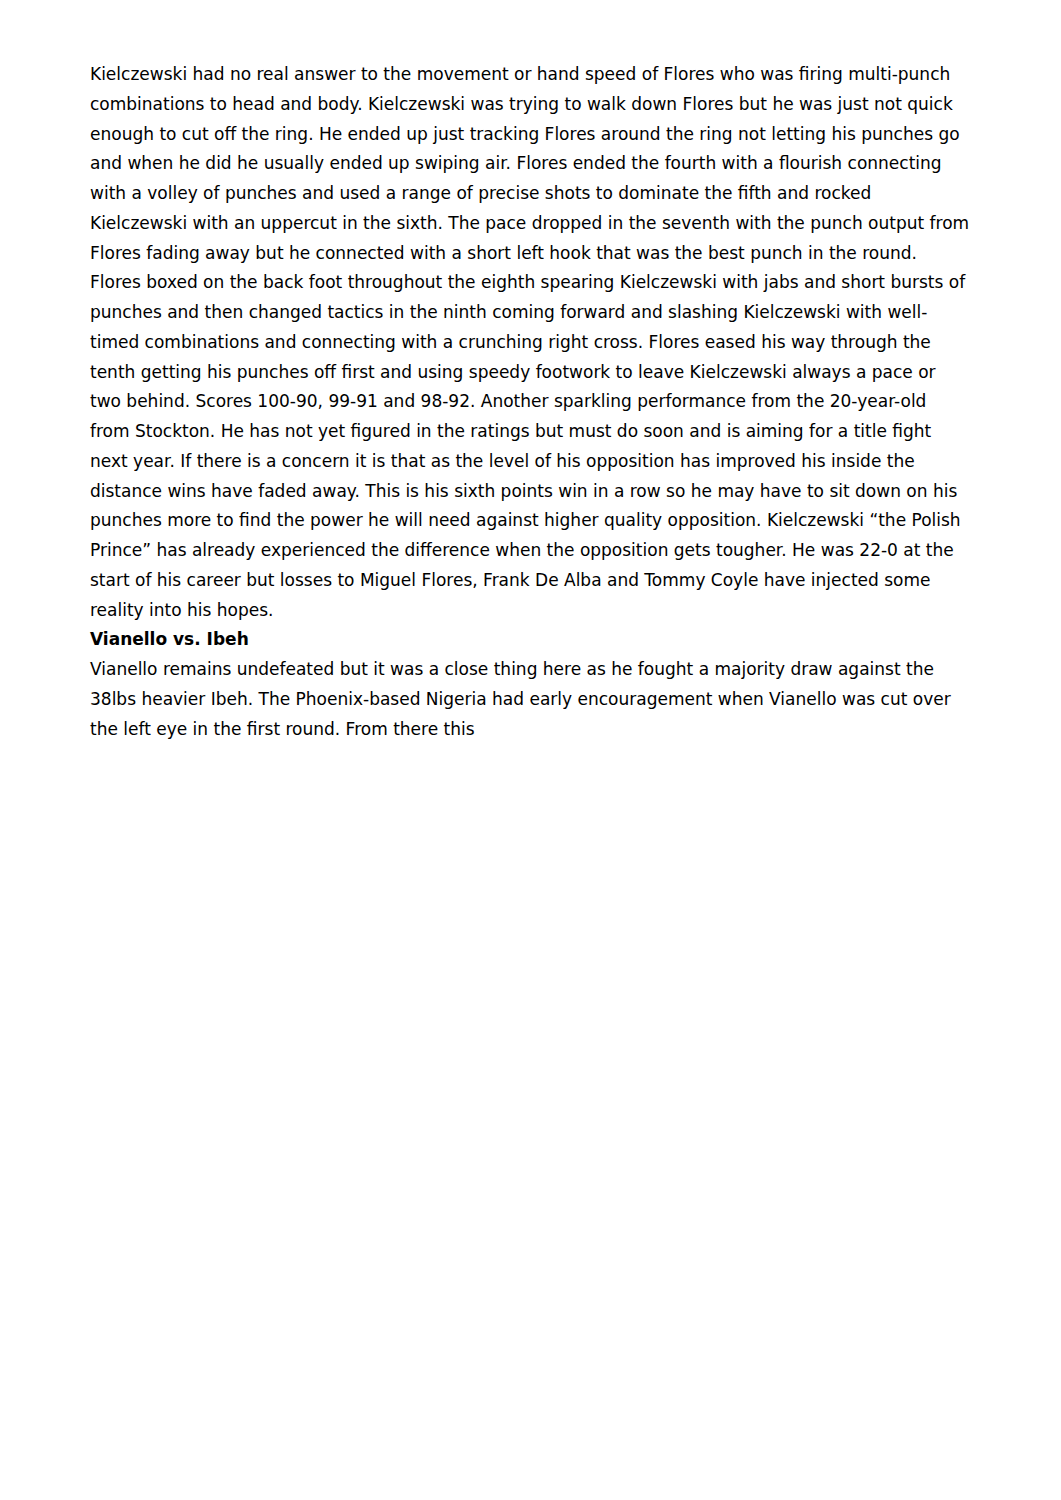Kielczewski had no real answer to the movement or hand speed of Flores who was firing multi-punch combinations to head and body. Kielczewski was trying to walk down Flores but he was just not quick enough to cut off the ring. He ended up just tracking Flores around the ring not letting his punches go and when he did he usually ended up swiping air. Flores ended the fourth with a flourish connecting with a volley of punches and used a range of precise shots to dominate the fifth and rocked Kielczewski with an uppercut in the sixth. The pace dropped in the seventh with the punch output from Flores fading away but he connected with a short left hook that was the best punch in the round. Flores boxed on the back foot throughout the eighth spearing Kielczewski with jabs and short bursts of punches and then changed tactics in the ninth coming forward and slashing Kielczewski with well-timed combinations and connecting with a crunching right cross. Flores eased his way through the tenth getting his punches off first and using speedy footwork to leave Kielczewski always a pace or two behind. Scores 100-90, 99-91 and 98-92. Another sparkling performance from the 20-year-old from Stockton. He has not yet figured in the ratings but must do soon and is aiming for a title fight next year. If there is a concern it is that as the level of his opposition has improved his inside the distance wins have faded away. This is his sixth points win in a row so he may have to sit down on his punches more to find the power he will need against higher quality opposition. Kielczewski “the Polish Prince” has already experienced the difference when the opposition gets tougher. He was 22-0 at the start of his career but losses to Miguel Flores, Frank De Alba and Tommy Coyle have injected some reality into his hopes.
Vianello vs. Ibeh
Vianello remains undefeated but it was a close thing here as he fought a majority draw against the 38lbs heavier Ibeh. The Phoenix-based Nigeria had early encouragement when Vianello was cut over the left eye in the first round. From there this